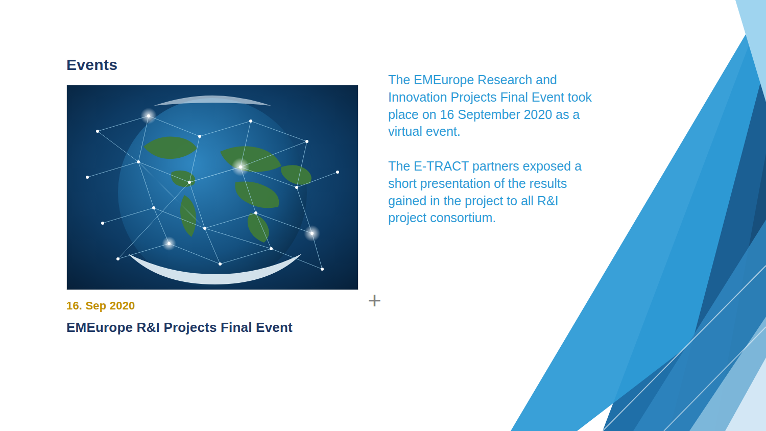Events
+
16. Sep 2020
EMEurope R&I Projects Final Event
The EMEurope Research and Innovation Projects Final Event took place on 16 September 2020 as a virtual event.
The E-TRACT partners exposed a short presentation of the results gained in the project to all R&I project consortium.